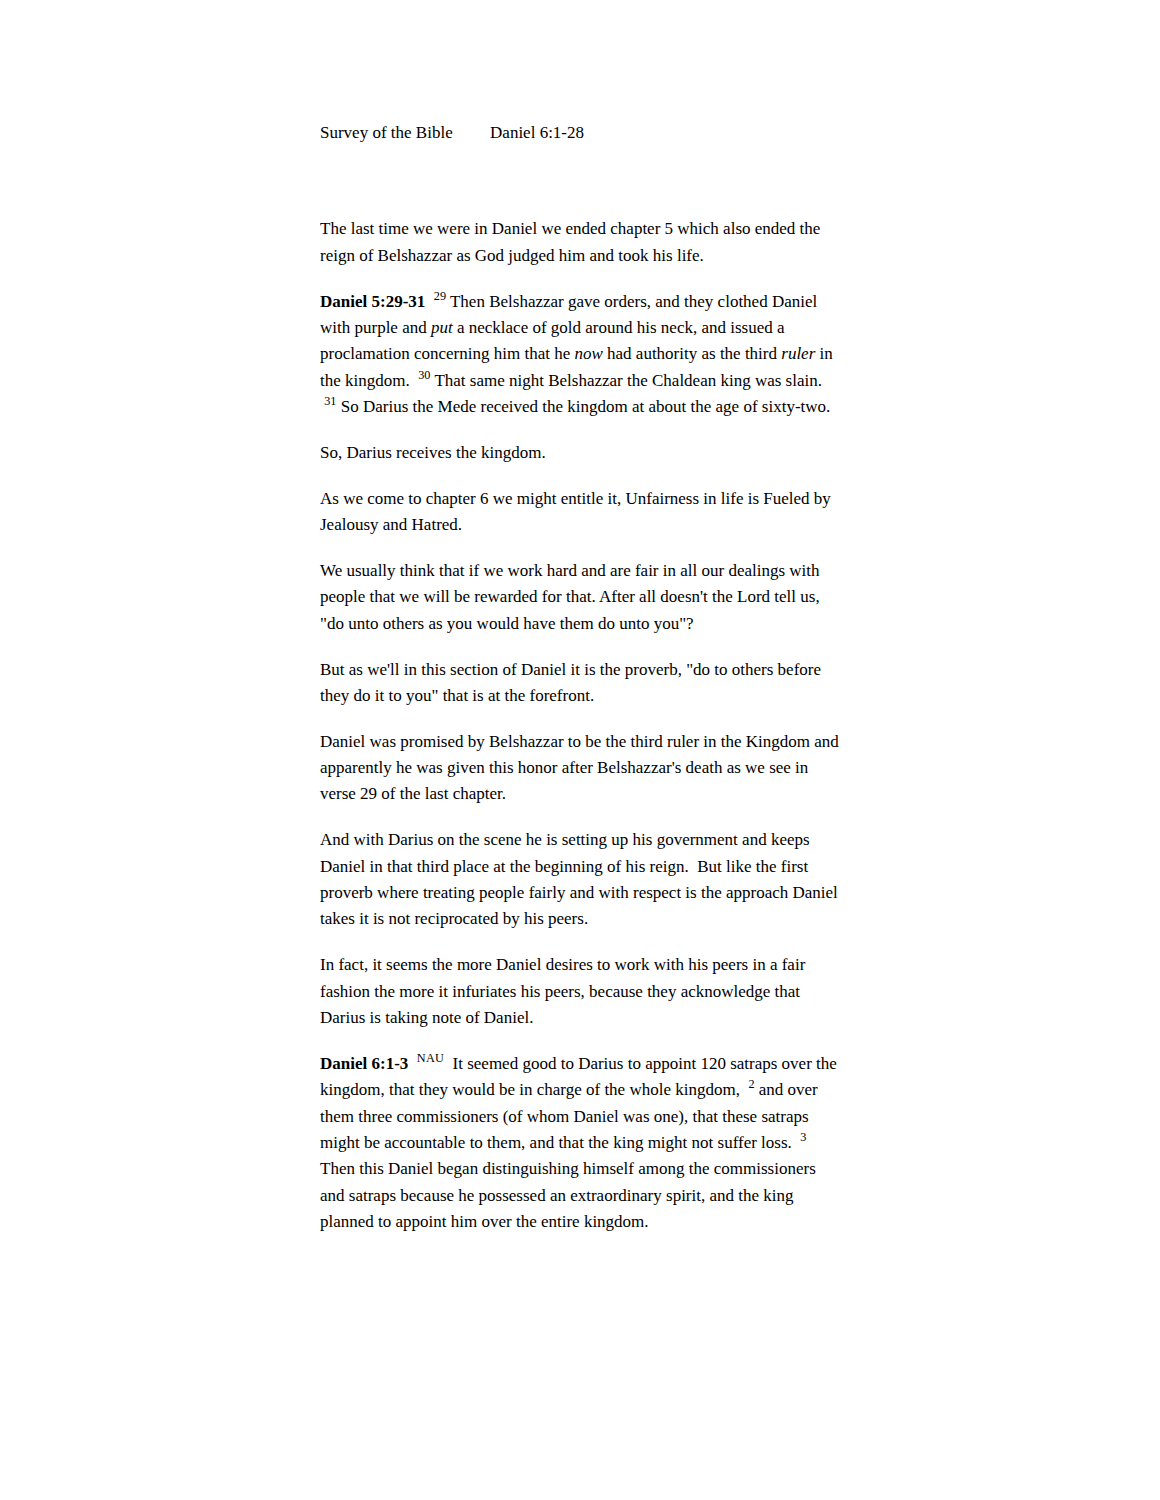Survey of the Bible Daniel 6:1-28
The last time we were in Daniel we ended chapter 5 which also ended the reign of Belshazzar as God judged him and took his life.
Daniel 5:29-31 29 Then Belshazzar gave orders, and they clothed Daniel with purple and put a necklace of gold around his neck, and issued a proclamation concerning him that he now had authority as the third ruler in the kingdom. 30 That same night Belshazzar the Chaldean king was slain. 31 So Darius the Mede received the kingdom at about the age of sixty-two.
So, Darius receives the kingdom.
As we come to chapter 6 we might entitle it, Unfairness in life is Fueled by Jealousy and Hatred.
We usually think that if we work hard and are fair in all our dealings with people that we will be rewarded for that. After all doesn't the Lord tell us, "do unto others as you would have them do unto you"?
But as we'll in this section of Daniel it is the proverb, "do to others before they do it to you" that is at the forefront.
Daniel was promised by Belshazzar to be the third ruler in the Kingdom and apparently he was given this honor after Belshazzar's death as we see in verse 29 of the last chapter.
And with Darius on the scene he is setting up his government and keeps Daniel in that third place at the beginning of his reign. But like the first proverb where treating people fairly and with respect is the approach Daniel takes it is not reciprocated by his peers.
In fact, it seems the more Daniel desires to work with his peers in a fair fashion the more it infuriates his peers, because they acknowledge that Darius is taking note of Daniel.
Daniel 6:1-3 NAU It seemed good to Darius to appoint 120 satraps over the kingdom, that they would be in charge of the whole kingdom, 2 and over them three commissioners (of whom Daniel was one), that these satraps might be accountable to them, and that the king might not suffer loss. 3 Then this Daniel began distinguishing himself among the commissioners and satraps because he possessed an extraordinary spirit, and the king planned to appoint him over the entire kingdom.